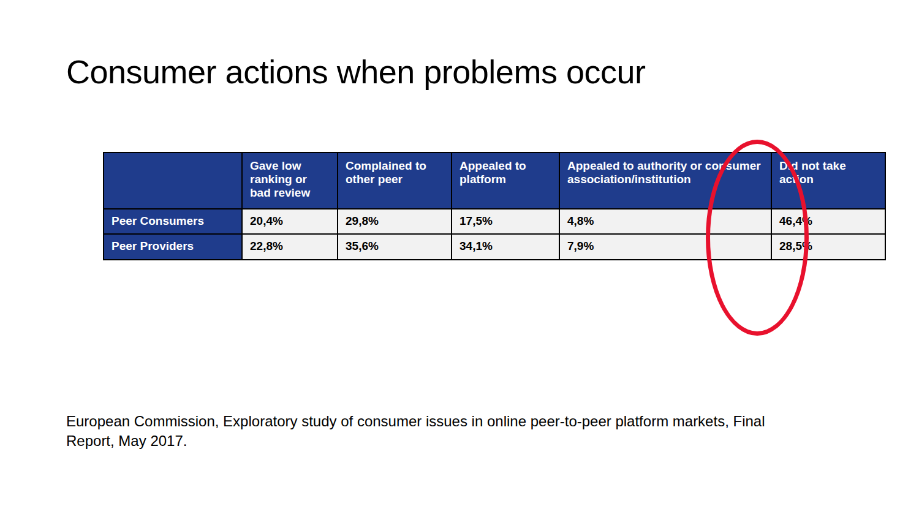Consumer actions when problems occur
| | Gave low ranking or bad review | Complained to other peer | Appealed to platform | Appealed to authority or consumer association/institution | Did not take action |
| --- | --- | --- | --- | --- | --- |
| Peer Consumers | 20,4% | 29,8% | 17,5% | 4,8% | 46,4% |
| Peer Providers | 22,8% | 35,6% | 34,1% | 7,9% | 28,5% |
European Commission, Exploratory study of consumer issues in online peer-to-peer platform markets, Final Report, May 2017.